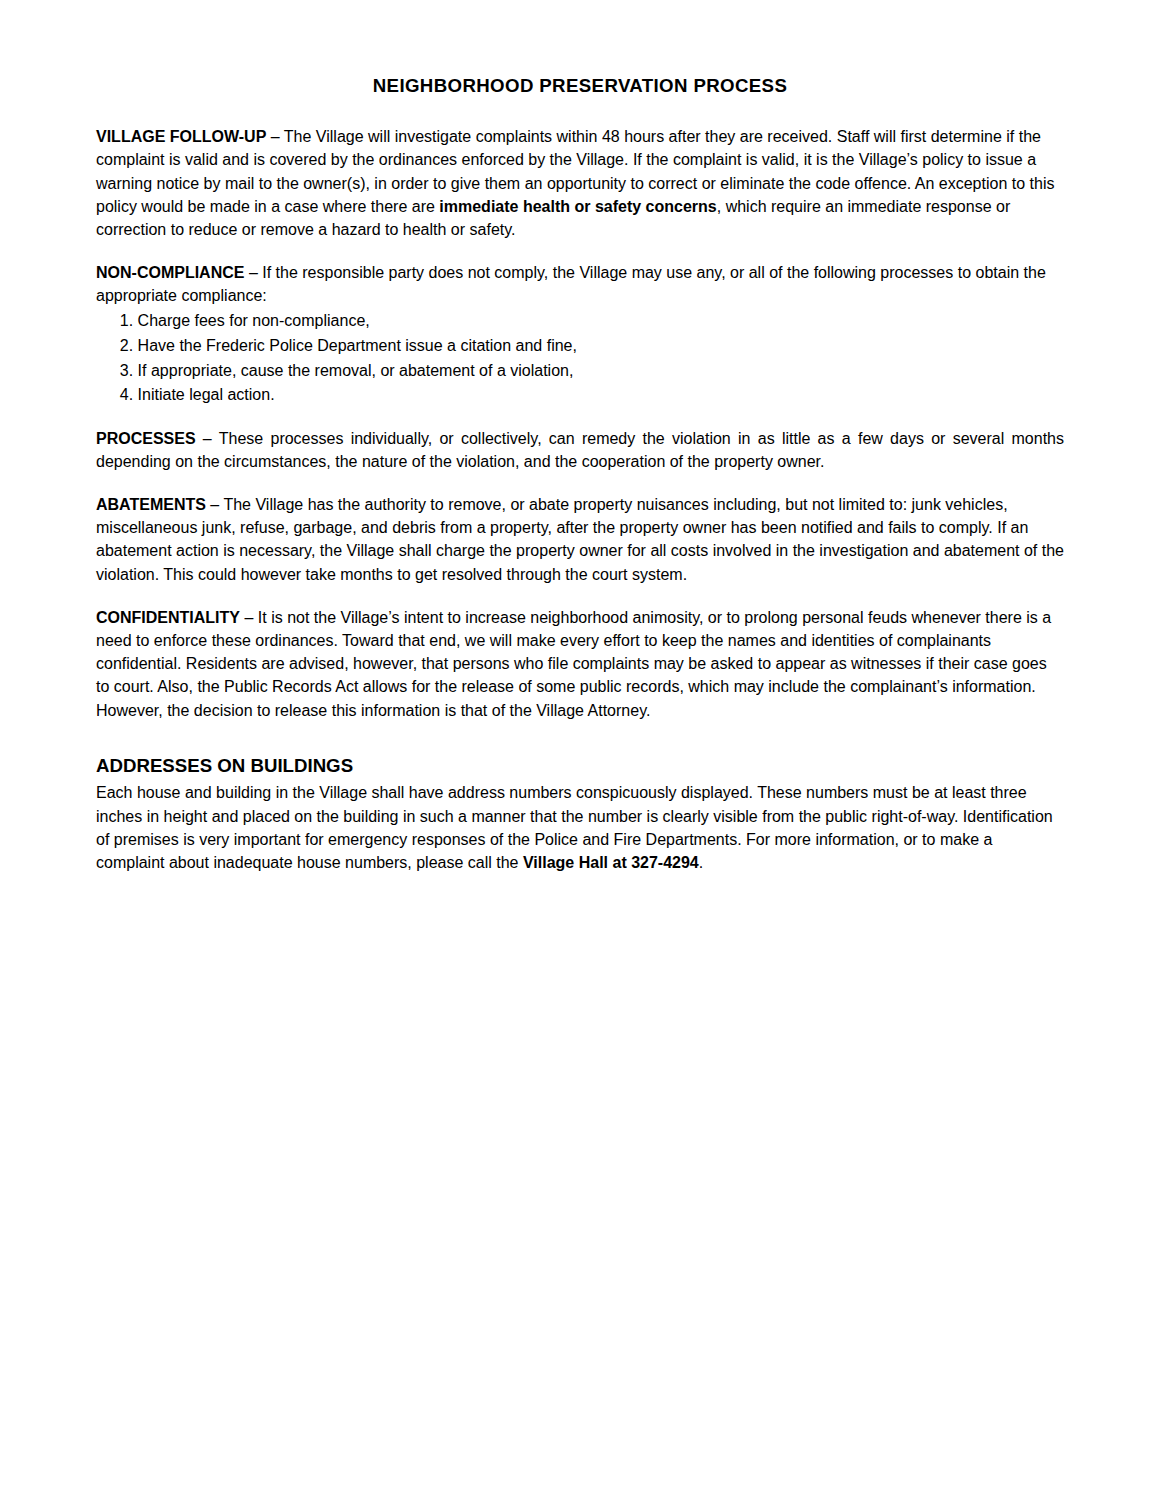NEIGHBORHOOD PRESERVATION PROCESS
VILLAGE FOLLOW-UP – The Village will investigate complaints within 48 hours after they are received. Staff will first determine if the complaint is valid and is covered by the ordinances enforced by the Village. If the complaint is valid, it is the Village’s policy to issue a warning notice by mail to the owner(s), in order to give them an opportunity to correct or eliminate the code offence. An exception to this policy would be made in a case where there are immediate health or safety concerns, which require an immediate response or correction to reduce or remove a hazard to health or safety.
NON-COMPLIANCE – If the responsible party does not comply, the Village may use any, or all of the following processes to obtain the appropriate compliance:
Charge fees for non-compliance,
Have the Frederic Police Department issue a citation and fine,
If appropriate, cause the removal, or abatement of a violation,
Initiate legal action.
PROCESSES – These processes individually, or collectively, can remedy the violation in as little as a few days or several months depending on the circumstances, the nature of the violation, and the cooperation of the property owner.
ABATEMENTS – The Village has the authority to remove, or abate property nuisances including, but not limited to: junk vehicles, miscellaneous junk, refuse, garbage, and debris from a property, after the property owner has been notified and fails to comply. If an abatement action is necessary, the Village shall charge the property owner for all costs involved in the investigation and abatement of the violation. This could however take months to get resolved through the court system.
CONFIDENTIALITY – It is not the Village’s intent to increase neighborhood animosity, or to prolong personal feuds whenever there is a need to enforce these ordinances. Toward that end, we will make every effort to keep the names and identities of complainants confidential. Residents are advised, however, that persons who file complaints may be asked to appear as witnesses if their case goes to court. Also, the Public Records Act allows for the release of some public records, which may include the complainant’s information. However, the decision to release this information is that of the Village Attorney.
ADDRESSES ON BUILDINGS
Each house and building in the Village shall have address numbers conspicuously displayed. These numbers must be at least three inches in height and placed on the building in such a manner that the number is clearly visible from the public right-of-way. Identification of premises is very important for emergency responses of the Police and Fire Departments. For more information, or to make a complaint about inadequate house numbers, please call the Village Hall at 327-4294.